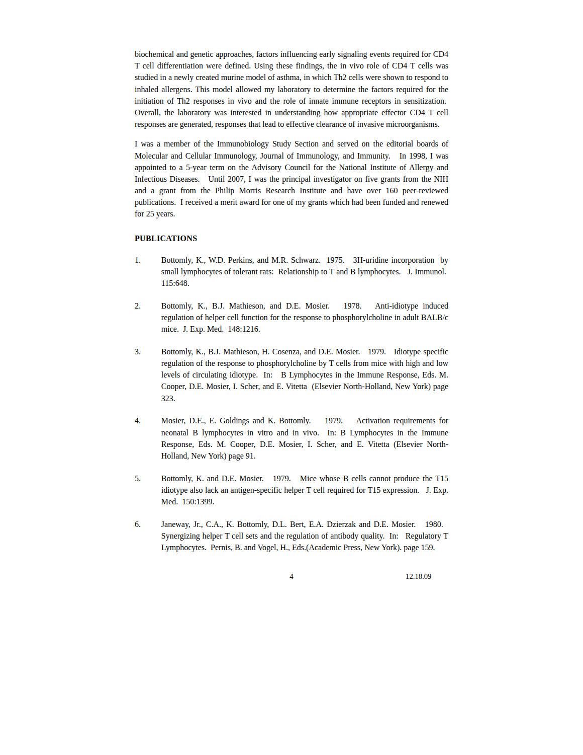biochemical and genetic approaches, factors influencing early signaling events required for CD4 T cell differentiation were defined. Using these findings, the in vivo role of CD4 T cells was studied in a newly created murine model of asthma, in which Th2 cells were shown to respond to inhaled allergens. This model allowed my laboratory to determine the factors required for the initiation of Th2 responses in vivo and the role of innate immune receptors in sensitization. Overall, the laboratory was interested in understanding how appropriate effector CD4 T cell responses are generated, responses that lead to effective clearance of invasive microorganisms.
I was a member of the Immunobiology Study Section and served on the editorial boards of Molecular and Cellular Immunology, Journal of Immunology, and Immunity. In 1998, I was appointed to a 5-year term on the Advisory Council for the National Institute of Allergy and Infectious Diseases. Until 2007, I was the principal investigator on five grants from the NIH and a grant from the Philip Morris Research Institute and have over 160 peer-reviewed publications. I received a merit award for one of my grants which had been funded and renewed for 25 years.
PUBLICATIONS
1. Bottomly, K., W.D. Perkins, and M.R. Schwarz. 1975. 3H-uridine incorporation by small lymphocytes of tolerant rats: Relationship to T and B lymphocytes. J. Immunol. 115:648.
2. Bottomly, K., B.J. Mathieson, and D.E. Mosier. 1978. Anti-idiotype induced regulation of helper cell function for the response to phosphorylcholine in adult BALB/c mice. J. Exp. Med. 148:1216.
3. Bottomly, K., B.J. Mathieson, H. Cosenza, and D.E. Mosier. 1979. Idiotype specific regulation of the response to phosphorylcholine by T cells from mice with high and low levels of circulating idiotype. In: B Lymphocytes in the Immune Response, Eds. M. Cooper, D.E. Mosier, I. Scher, and E. Vitetta (Elsevier North-Holland, New York) page 323.
4. Mosier, D.E., E. Goldings and K. Bottomly. 1979. Activation requirements for neonatal B lymphocytes in vitro and in vivo. In: B Lymphocytes in the Immune Response, Eds. M. Cooper, D.E. Mosier, I. Scher, and E. Vitetta (Elsevier North-Holland, New York) page 91.
5. Bottomly, K. and D.E. Mosier. 1979. Mice whose B cells cannot produce the T15 idiotype also lack an antigen-specific helper T cell required for T15 expression. J. Exp. Med. 150:1399.
6. Janeway, Jr., C.A., K. Bottomly, D.L. Bert, E.A. Dzierzak and D.E. Mosier. 1980. Synergizing helper T cell sets and the regulation of antibody quality. In: Regulatory T Lymphocytes. Pernis, B. and Vogel, H., Eds.(Academic Press, New York). page 159.
4 12.18.09